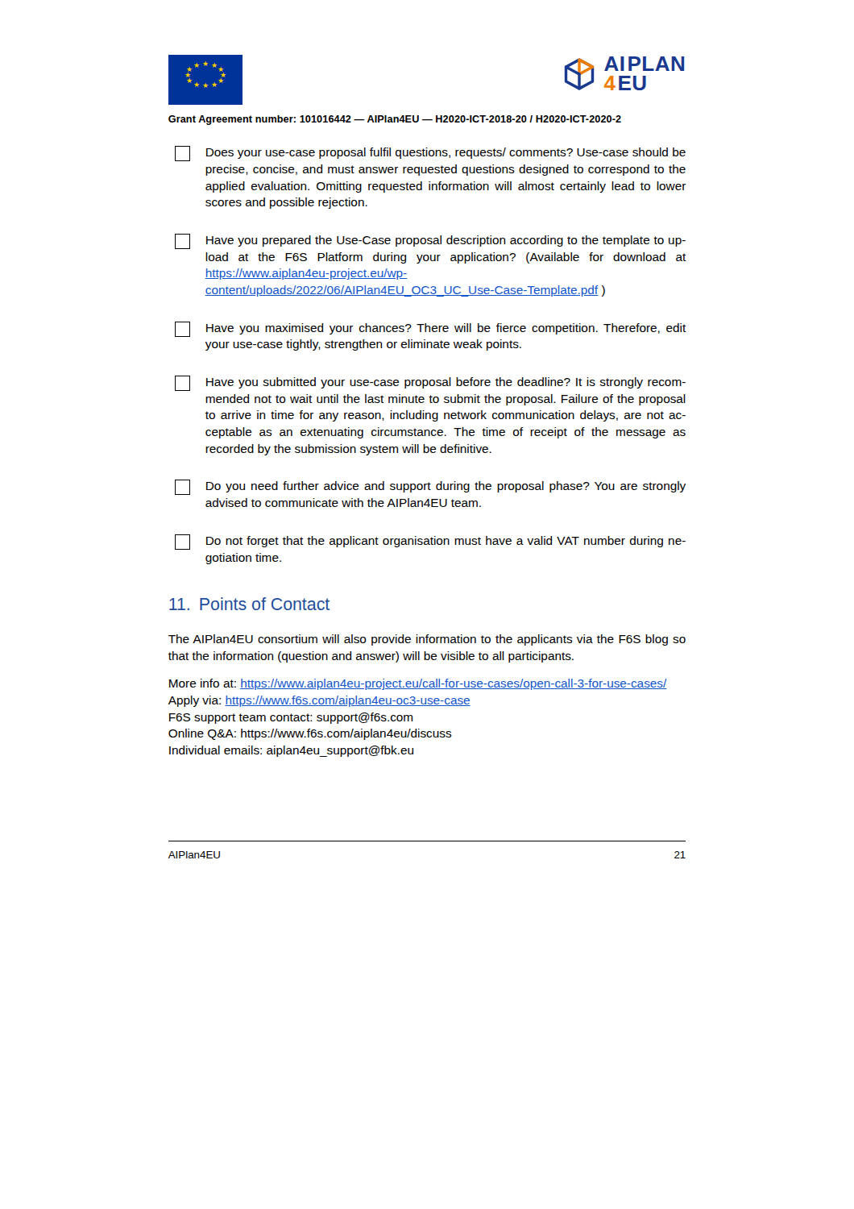★ ★ ★ ★ ★ ★ ★ ★ ★ ★ ★ ★
AI PLAN
4 EU
Grant Agreement number: 101016442 — AIPlan4EU — H2020-ICT-2018-20 / H2020-ICT-2020-2
Does your use-case proposal fulfil questions, requests/ comments? Use-case should be precise, concise, and must answer requested questions designed to correspond to the applied evaluation. Omitting requested information will almost certainly lead to lower scores and possible rejection.
Have you prepared the Use-Case proposal description according to the template to upload at the F6S Platform during your application? (Available for download at https://www.aiplan4eu-project.eu/wp-content/uploads/2022/06/AIPlan4EU_OC3_UC_Use-Case-Template.pdf )
Have you maximised your chances? There will be fierce competition. Therefore, edit your use-case tightly, strengthen or eliminate weak points.
Have you submitted your use-case proposal before the deadline? It is strongly recommended not to wait until the last minute to submit the proposal. Failure of the proposal to arrive in time for any reason, including network communication delays, are not acceptable as an extenuating circumstance. The time of receipt of the message as recorded by the submission system will be definitive.
Do you need further advice and support during the proposal phase? You are strongly advised to communicate with the AIPlan4EU team.
Do not forget that the applicant organisation must have a valid VAT number during negotiation time.
11. Points of Contact
The AIPlan4EU consortium will also provide information to the applicants via the F6S blog so that the information (question and answer) will be visible to all participants.
More info at: https://www.aiplan4eu-project.eu/call-for-use-cases/open-call-3-for-use-cases/
Apply via: https://www.f6s.com/aiplan4eu-oc3-use-case
F6S support team contact: support@f6s.com
Online Q&A: https://www.f6s.com/aiplan4eu/discuss
Individual emails: aiplan4eu_support@fbk.eu
AIPlan4EU 21